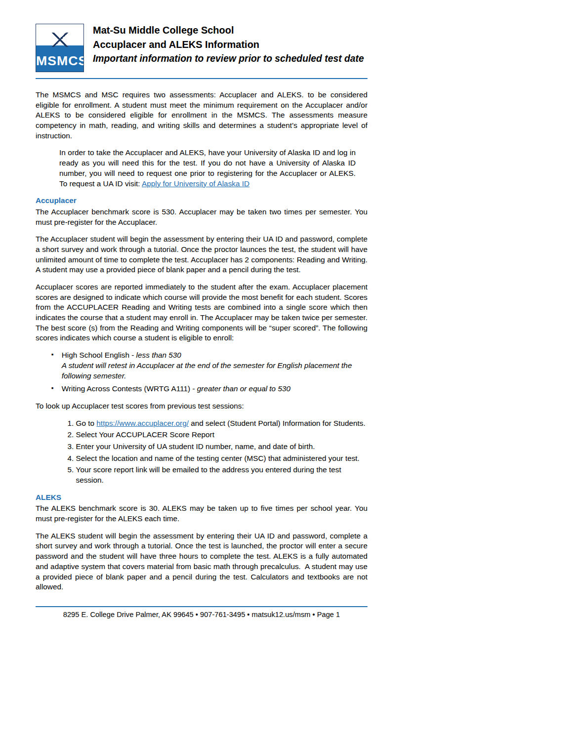MSMCS
Mat-Su Middle College School
Accuplacer and ALEKS Information
Important information to review prior to scheduled test date
The MSMCS and MSC requires two assessments: Accuplacer and ALEKS. to be considered eligible for enrollment. A student must meet the minimum requirement on the Accuplacer and/or ALEKS to be considered eligible for enrollment in the MSMCS. The assessments measure competency in math, reading, and writing skills and determines a student’s appropriate level of instruction.
In order to take the Accuplacer and ALEKS, have your University of Alaska ID and log in ready as you will need this for the test. If you do not have a University of Alaska ID number, you will need to request one prior to registering for the Accuplacer or ALEKS. To request a UA ID visit: Apply for University of Alaska ID
Accuplacer
The Accuplacer benchmark score is 530. Accuplacer may be taken two times per semester. You must pre-register for the Accuplacer.
The Accuplacer student will begin the assessment by entering their UA ID and password, complete a short survey and work through a tutorial. Once the proctor launces the test, the student will have unlimited amount of time to complete the test. Accuplacer has 2 components: Reading and Writing. A student may use a provided piece of blank paper and a pencil during the test.
Accuplacer scores are reported immediately to the student after the exam. Accuplacer placement scores are designed to indicate which course will provide the most benefit for each student. Scores from the ACCUPLACER Reading and Writing tests are combined into a single score which then indicates the course that a student may enroll in. The Accuplacer may be taken twice per semester. The best score (s) from the Reading and Writing components will be “super scored”. The following scores indicates which course a student is eligible to enroll:
High School English - less than 530
A student will retest in Accuplacer at the end of the semester for English placement the following semester.
Writing Across Contests (WRTG A111) - greater than or equal to 530
To look up Accuplacer test scores from previous test sessions:
Go to https://www.accuplacer.org/ and select (Student Portal) Information for Students.
Select Your ACCUPLACER Score Report
Enter your University of UA student ID number, name, and date of birth.
Select the location and name of the testing center (MSC) that administered your test.
Your score report link will be emailed to the address you entered during the test session.
ALEKS
The ALEKS benchmark score is 30. ALEKS may be taken up to five times per school year. You must pre-register for the ALEKS each time.
The ALEKS student will begin the assessment by entering their UA ID and password, complete a short survey and work through a tutorial. Once the test is launched, the proctor will enter a secure password and the student will have three hours to complete the test. ALEKS is a fully automated and adaptive system that covers material from basic math through precalculus. A student may use a provided piece of blank paper and a pencil during the test. Calculators and textbooks are not allowed.
8295 E. College Drive Palmer, AK 99645 • 907-761-3495 • matsuk12.us/msm • Page 1